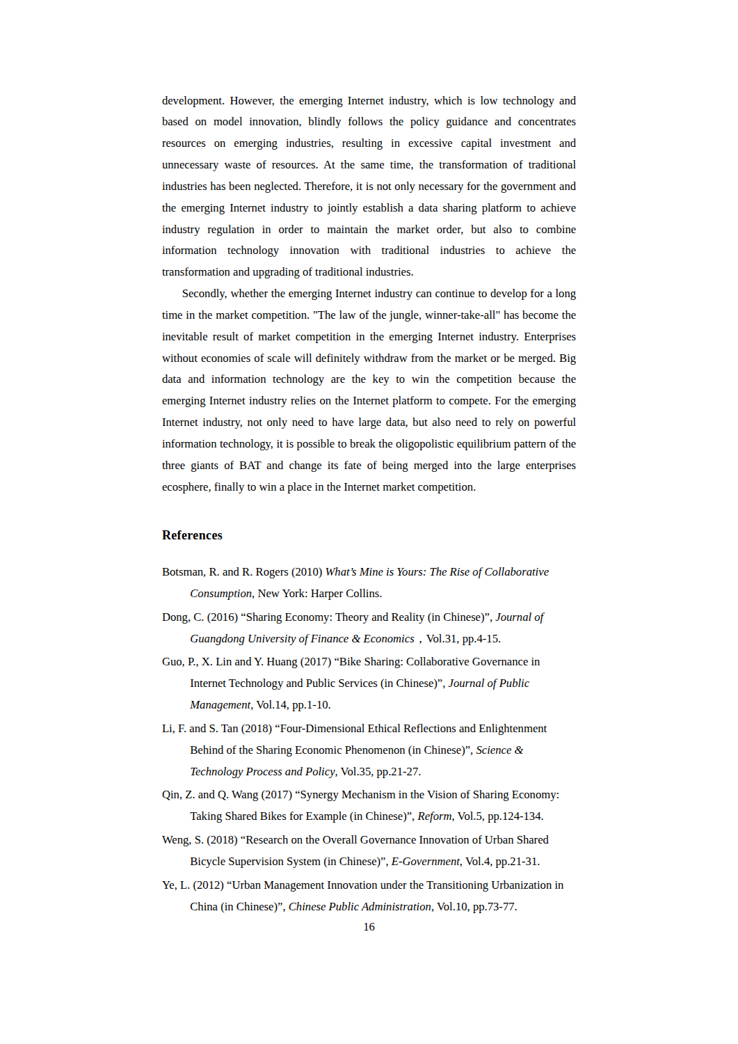development. However, the emerging Internet industry, which is low technology and based on model innovation, blindly follows the policy guidance and concentrates resources on emerging industries, resulting in excessive capital investment and unnecessary waste of resources. At the same time, the transformation of traditional industries has been neglected. Therefore, it is not only necessary for the government and the emerging Internet industry to jointly establish a data sharing platform to achieve industry regulation in order to maintain the market order, but also to combine information technology innovation with traditional industries to achieve the transformation and upgrading of traditional industries.
Secondly, whether the emerging Internet industry can continue to develop for a long time in the market competition. "The law of the jungle, winner-take-all" has become the inevitable result of market competition in the emerging Internet industry. Enterprises without economies of scale will definitely withdraw from the market or be merged. Big data and information technology are the key to win the competition because the emerging Internet industry relies on the Internet platform to compete. For the emerging Internet industry, not only need to have large data, but also need to rely on powerful information technology, it is possible to break the oligopolistic equilibrium pattern of the three giants of BAT and change its fate of being merged into the large enterprises ecosphere, finally to win a place in the Internet market competition.
References
Botsman, R. and R. Rogers (2010) What’s Mine is Yours: The Rise of Collaborative Consumption, New York: Harper Collins.
Dong, C. (2016) “Sharing Economy: Theory and Reality (in Chinese)”, Journal of Guangdong University of Finance & Economics，Vol.31, pp.4-15.
Guo, P., X. Lin and Y. Huang (2017) “Bike Sharing: Collaborative Governance in Internet Technology and Public Services (in Chinese)”, Journal of Public Management, Vol.14, pp.1-10.
Li, F. and S. Tan (2018) “Four-Dimensional Ethical Reflections and Enlightenment Behind of the Sharing Economic Phenomenon (in Chinese)”, Science & Technology Process and Policy, Vol.35, pp.21-27.
Qin, Z. and Q. Wang (2017) “Synergy Mechanism in the Vision of Sharing Economy: Taking Shared Bikes for Example (in Chinese)”, Reform, Vol.5, pp.124-134.
Weng, S. (2018) “Research on the Overall Governance Innovation of Urban Shared Bicycle Supervision System (in Chinese)”, E-Government, Vol.4, pp.21-31.
Ye, L. (2012) “Urban Management Innovation under the Transitioning Urbanization in China (in Chinese)”, Chinese Public Administration, Vol.10, pp.73-77.
16